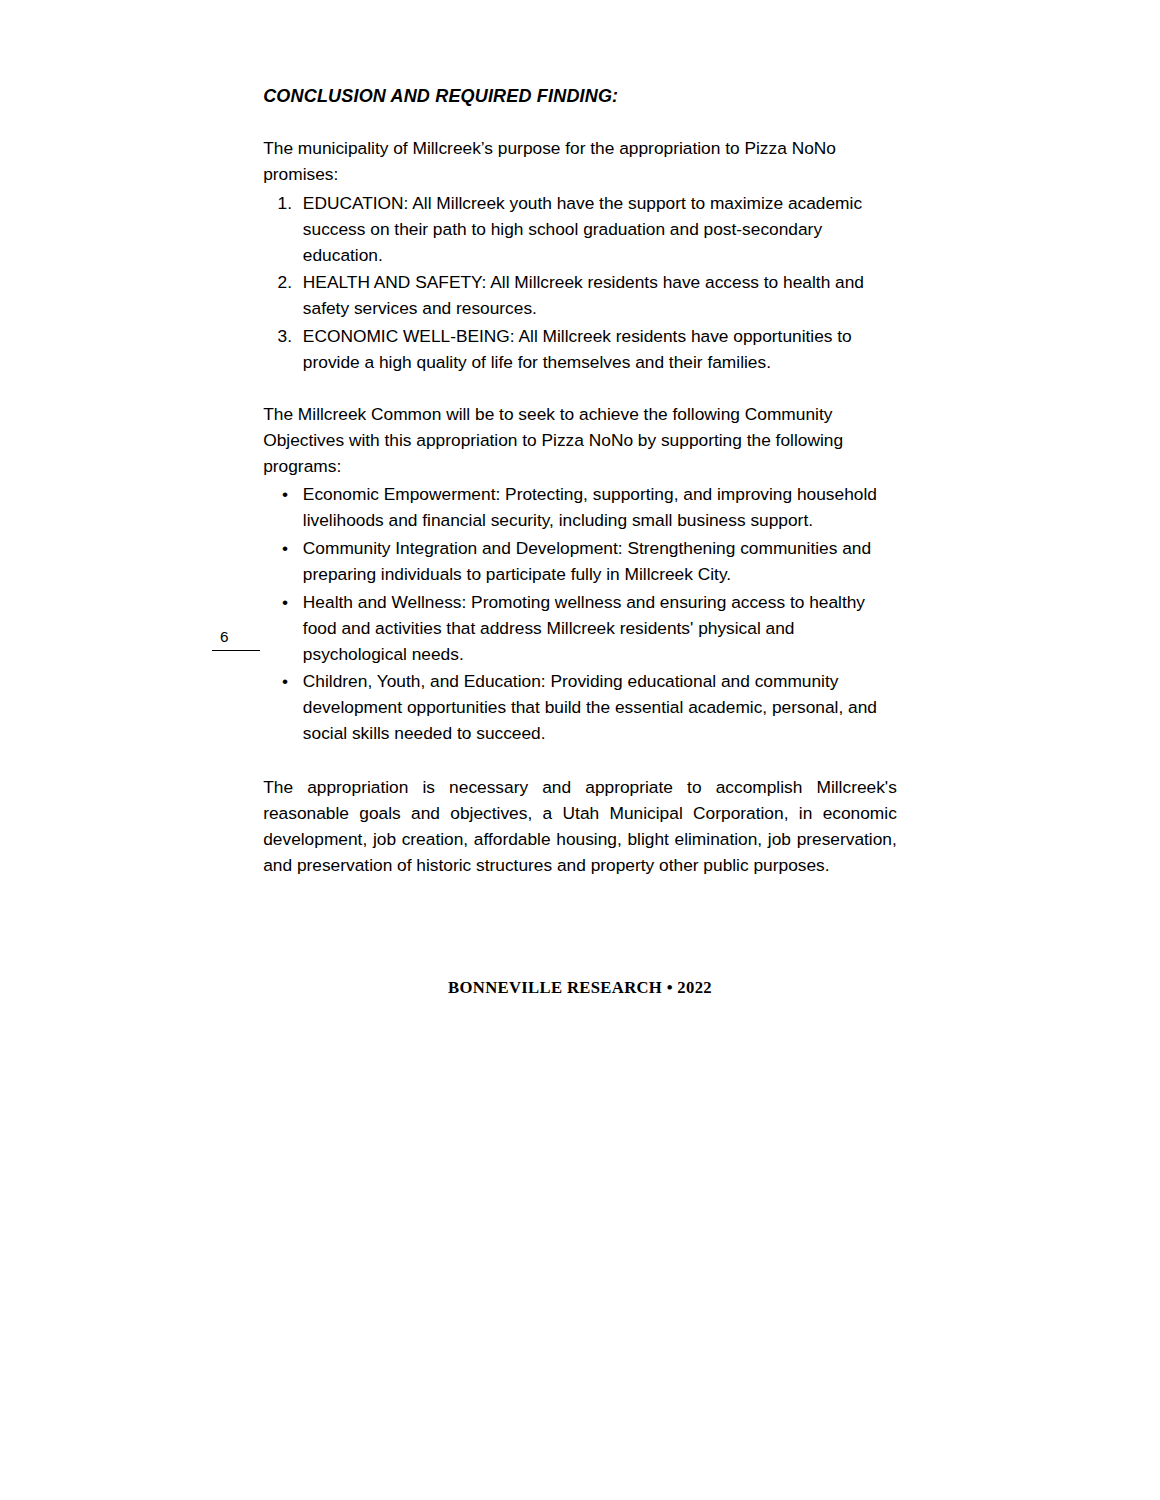6
CONCLUSION AND REQUIRED FINDING:
The municipality of Millcreek’s purpose for the appropriation to Pizza NoNo promises:
EDUCATION: All Millcreek youth have the support to maximize academic success on their path to high school graduation and post-secondary education.
HEALTH AND SAFETY: All Millcreek residents have access to health and safety services and resources.
ECONOMIC WELL-BEING: All Millcreek residents have opportunities to provide a high quality of life for themselves and their families.
The Millcreek Common will be to seek to achieve the following Community Objectives with this appropriation to Pizza NoNo by supporting the following programs:
Economic Empowerment: Protecting, supporting, and improving household livelihoods and financial security, including small business support.
Community Integration and Development: Strengthening communities and preparing individuals to participate fully in Millcreek City.
Health and Wellness: Promoting wellness and ensuring access to healthy food and activities that address Millcreek residents' physical and psychological needs.
Children, Youth, and Education: Providing educational and community development opportunities that build the essential academic, personal, and social skills needed to succeed.
The appropriation is necessary and appropriate to accomplish Millcreek's reasonable goals and objectives, a Utah Municipal Corporation, in economic development, job creation, affordable housing, blight elimination, job preservation, and preservation of historic structures and property other public purposes.
BONNEVILLE RESEARCH • 2022